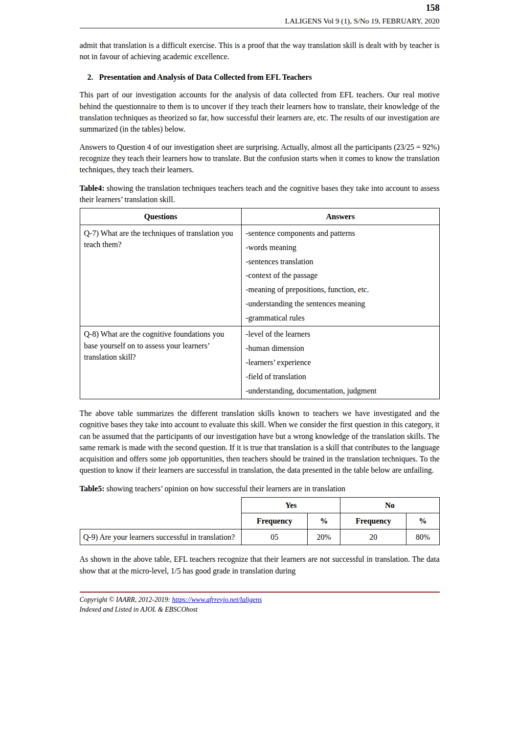158
LALIGENS Vol 9 (1), S/No 19, FEBRUARY, 2020
admit that translation is a difficult exercise. This is a proof that the way translation skill is dealt with by teacher is not in favour of achieving academic excellence.
2. Presentation and Analysis of Data Collected from EFL Teachers
This part of our investigation accounts for the analysis of data collected from EFL teachers. Our real motive behind the questionnaire to them is to uncover if they teach their learners how to translate, their knowledge of the translation techniques as theorized so far, how successful their learners are, etc. The results of our investigation are summarized (in the tables) below.
Answers to Question 4 of our investigation sheet are surprising. Actually, almost all the participants (23/25 = 92%) recognize they teach their learners how to translate. But the confusion starts when it comes to know the translation techniques, they teach their learners.
Table4: showing the translation techniques teachers teach and the cognitive bases they take into account to assess their learners’ translation skill.
| Questions | Answers |
| --- | --- |
| Q-7) What are the techniques of translation you teach them? | -sentence components and patterns -words meaning -sentences translation -context of the passage -meaning of prepositions, function, etc. -understanding the sentences meaning -grammatical rules |
| Q-8) What are the cognitive foundations you base yourself on to assess your learners’ translation skill? | -level of the learners -human dimension -learners’ experience -field of translation -understanding, documentation, judgment |
The above table summarizes the different translation skills known to teachers we have investigated and the cognitive bases they take into account to evaluate this skill. When we consider the first question in this category, it can be assumed that the participants of our investigation have but a wrong knowledge of the translation skills. The same remark is made with the second question. If it is true that translation is a skill that contributes to the language acquisition and offers some job opportunities, then teachers should be trained in the translation techniques. To the question to know if their learners are successful in translation, the data presented in the table below are unfailing.
Table5: showing teachers’ opinion on how successful their learners are in translation
| | Yes | No |
| | Frequency | % | Frequency | % |
| Q-9) Are your learners successful in translation? | 05 | 20% | 20 | 80% |
As shown in the above table, EFL teachers recognize that their learners are not successful in translation. The data show that at the micro-level, 1/5 has good grade in translation during
Copyright © IAARR, 2012-2019: https://www.afrrevjo.net/laligens Indexed and Listed in AJOL & EBSCOhost